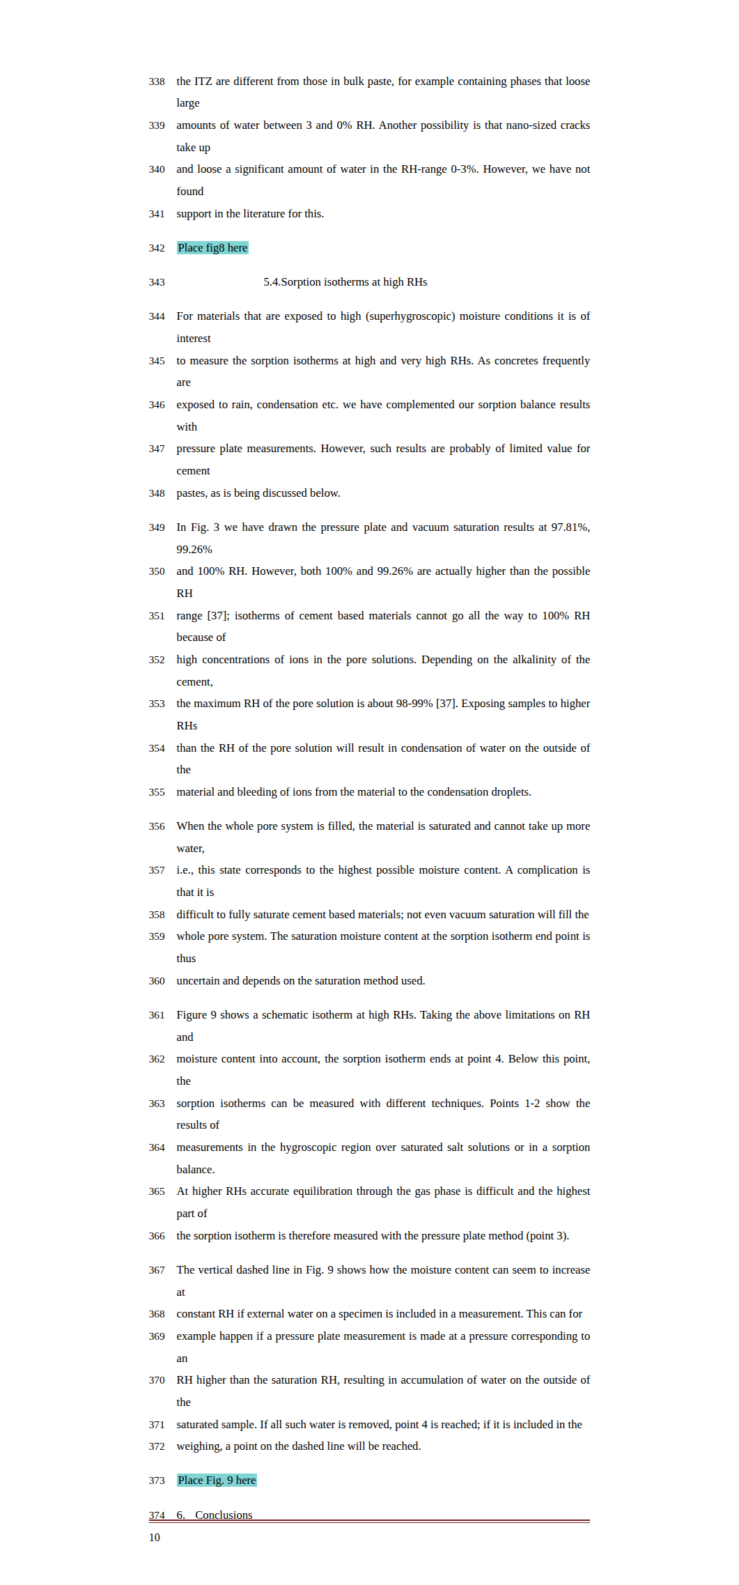338 the ITZ are different from those in bulk paste, for example containing phases that loose large
339 amounts of water between 3 and 0% RH. Another possibility is that nano-sized cracks take up
340 and loose a significant amount of water in the RH-range 0-3%. However, we have not found
341 support in the literature for this.
342 Place fig8 here
3435.4.Sorption isotherms at high RHs
344 For materials that are exposed to high (superhygroscopic) moisture conditions it is of interest
345 to measure the sorption isotherms at high and very high RHs. As concretes frequently are
346 exposed to rain, condensation etc. we have complemented our sorption balance results with
347 pressure plate measurements. However, such results are probably of limited value for cement
348 pastes, as is being discussed below.
349 In Fig. 3 we have drawn the pressure plate and vacuum saturation results at 97.81%, 99.26%
350 and 100% RH. However, both 100% and 99.26% are actually higher than the possible RH
351 range [37]; isotherms of cement based materials cannot go all the way to 100% RH because of
352 high concentrations of ions in the pore solutions. Depending on the alkalinity of the cement,
353 the maximum RH of the pore solution is about 98-99% [37]. Exposing samples to higher RHs
354 than the RH of the pore solution will result in condensation of water on the outside of the
355 material and bleeding of ions from the material to the condensation droplets.
356 When the whole pore system is filled, the material is saturated and cannot take up more water,
357 i.e., this state corresponds to the highest possible moisture content. A complication is that it is
358 difficult to fully saturate cement based materials; not even vacuum saturation will fill the
359 whole pore system. The saturation moisture content at the sorption isotherm end point is thus
360 uncertain and depends on the saturation method used.
361 Figure 9 shows a schematic isotherm at high RHs. Taking the above limitations on RH and
362 moisture content into account, the sorption isotherm ends at point 4. Below this point, the
363 sorption isotherms can be measured with different techniques. Points 1-2 show the results of
364 measurements in the hygroscopic region over saturated salt solutions or in a sorption balance.
365 At higher RHs accurate equilibration through the gas phase is difficult and the highest part of
366 the sorption isotherm is therefore measured with the pressure plate method (point 3).
367 The vertical dashed line in Fig. 9 shows how the moisture content can seem to increase at
368 constant RH if external water on a specimen is included in a measurement. This can for
369 example happen if a pressure plate measurement is made at a pressure corresponding to an
370 RH higher than the saturation RH, resulting in accumulation of water on the outside of the
371 saturated sample. If all such water is removed, point 4 is reached; if it is included in the
372 weighing, a point on the dashed line will be reached.
373 Place Fig. 9 here
3746. Conclusions
10